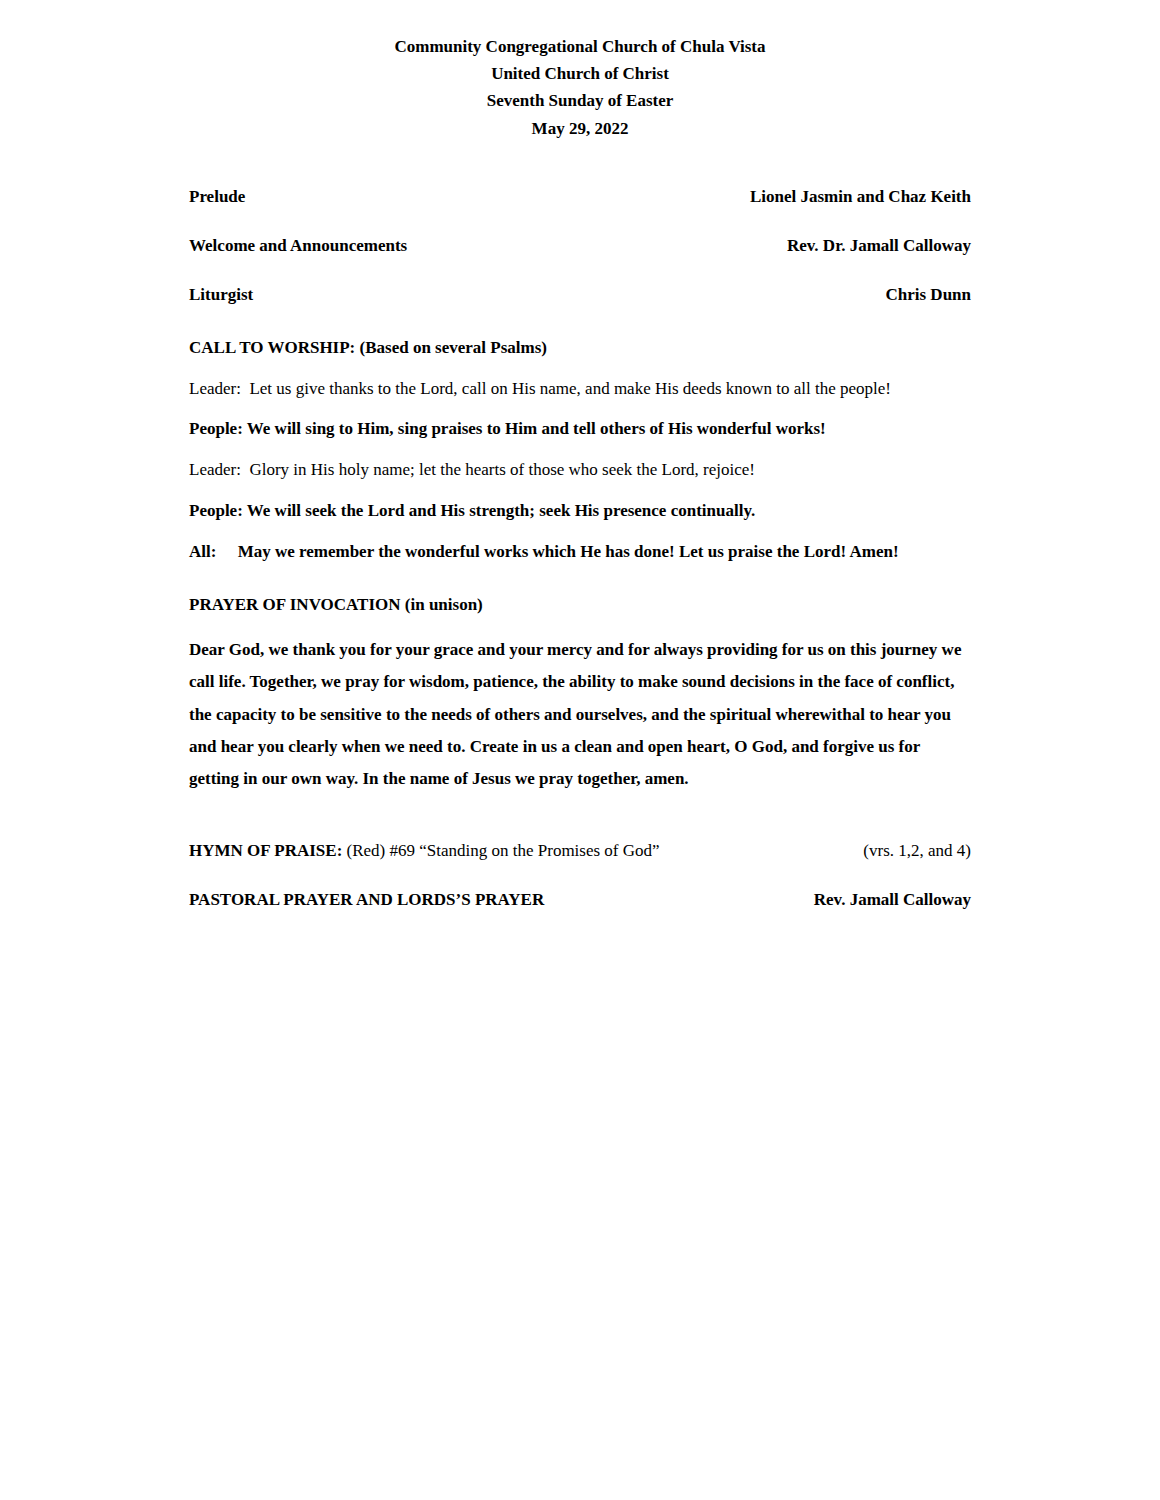Community Congregational Church of Chula Vista
United Church of Christ
Seventh Sunday of Easter
May 29, 2022
Prelude Lionel Jasmin and Chaz Keith
Welcome and Announcements Rev. Dr. Jamall Calloway
Liturgist Chris Dunn
CALL TO WORSHIP: (Based on several Psalms)
Leader: Let us give thanks to the Lord, call on His name, and make His deeds known to all the people!
People: We will sing to Him, sing praises to Him and tell others of His wonderful works!
Leader: Glory in His holy name; let the hearts of those who seek the Lord, rejoice!
People: We will seek the Lord and His strength; seek His presence continually.
All: May we remember the wonderful works which He has done! Let us praise the Lord! Amen!
PRAYER OF INVOCATION (in unison)
Dear God, we thank you for your grace and your mercy and for always providing for us on this journey we call life. Together, we pray for wisdom, patience, the ability to make sound decisions in the face of conflict, the capacity to be sensitive to the needs of others and ourselves, and the spiritual wherewithal to hear you and hear you clearly when we need to. Create in us a clean and open heart, O God, and forgive us for getting in our own way. In the name of Jesus we pray together, amen.
HYMN OF PRAISE: (Red) #69 “Standing on the Promises of God” (vrs. 1,2, and 4)
PASTORAL PRAYER AND LORDS’S PRAYER Rev. Jamall Calloway